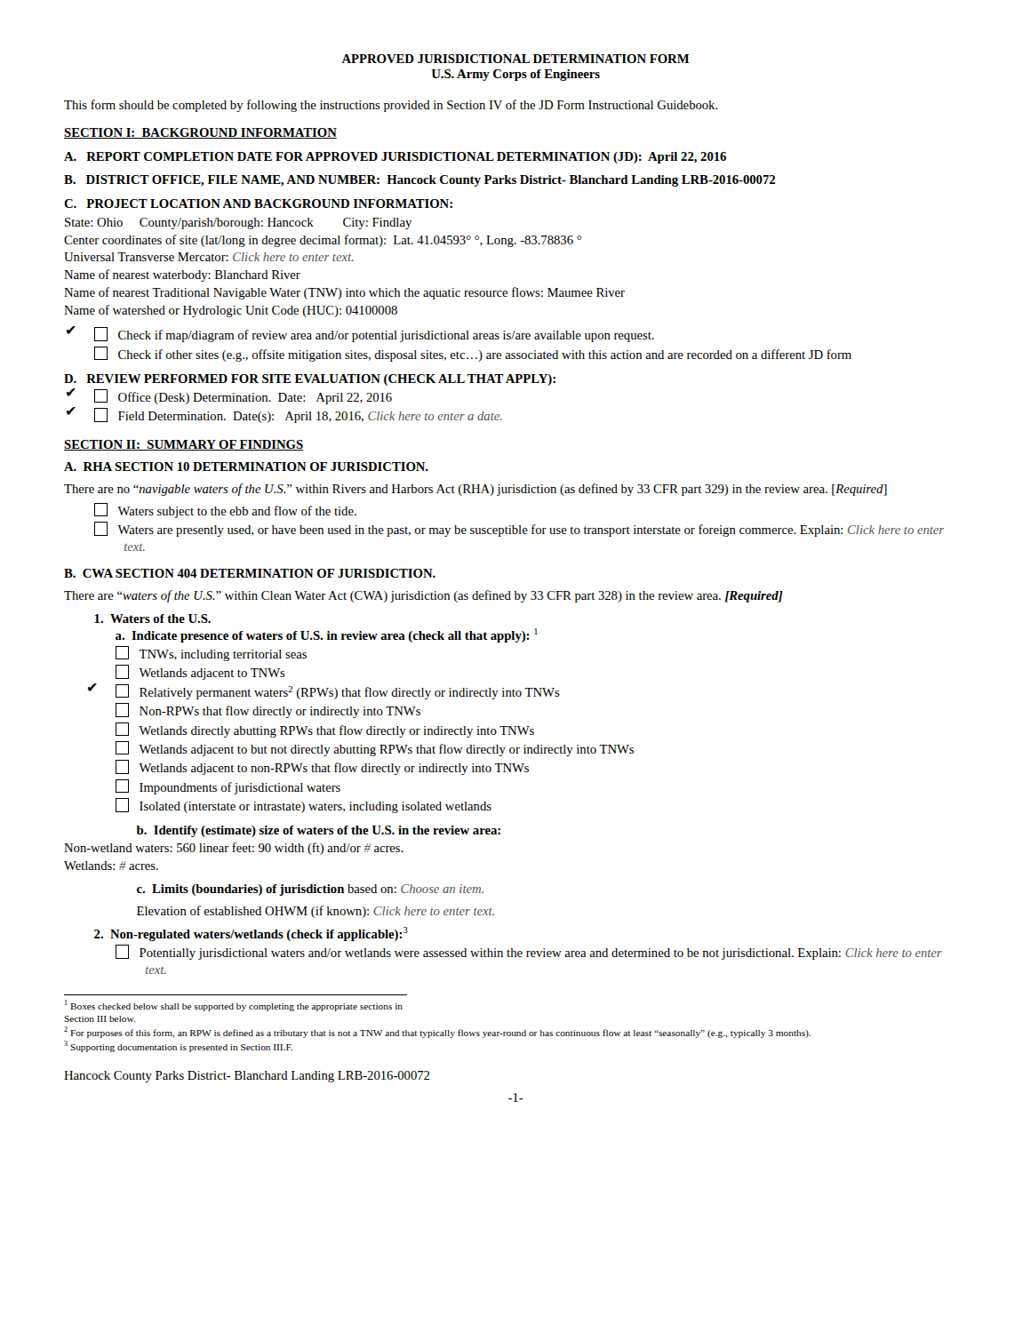APPROVED JURISDICTIONAL DETERMINATION FORM U.S. Army Corps of Engineers
This form should be completed by following the instructions provided in Section IV of the JD Form Instructional Guidebook.
SECTION I: BACKGROUND INFORMATION
A. REPORT COMPLETION DATE FOR APPROVED JURISDICTIONAL DETERMINATION (JD): April 22, 2016
B. DISTRICT OFFICE, FILE NAME, AND NUMBER: Hancock County Parks District- Blanchard Landing LRB-2016-00072
C. PROJECT LOCATION AND BACKGROUND INFORMATION:
State: Ohio County/parish/borough: Hancock City: Findlay
Center coordinates of site (lat/long in degree decimal format): Lat. 41.04593° °, Long. -83.78836 °
Universal Transverse Mercator: Click here to enter text.
Name of nearest waterbody: Blanchard River
Name of nearest Traditional Navigable Water (TNW) into which the aquatic resource flows: Maumee River
Name of watershed or Hydrologic Unit Code (HUC): 04100008
Check if map/diagram of review area and/or potential jurisdictional areas is/are available upon request.
Check if other sites (e.g., offsite mitigation sites, disposal sites, etc…) are associated with this action and are recorded on a different JD form
D. REVIEW PERFORMED FOR SITE EVALUATION (CHECK ALL THAT APPLY):
Office (Desk) Determination. Date: April 22, 2016
Field Determination. Date(s): April 18, 2016, Click here to enter a date.
SECTION II: SUMMARY OF FINDINGS
A. RHA SECTION 10 DETERMINATION OF JURISDICTION.
There are no “navigable waters of the U.S.” within Rivers and Harbors Act (RHA) jurisdiction (as defined by 33 CFR part 329) in the review area. [Required]
Waters subject to the ebb and flow of the tide.
Waters are presently used, or have been used in the past, or may be susceptible for use to transport interstate or foreign commerce. Explain: Click here to enter text.
B. CWA SECTION 404 DETERMINATION OF JURISDICTION.
There are “waters of the U.S.” within Clean Water Act (CWA) jurisdiction (as defined by 33 CFR part 328) in the review area. [Required]
1. Waters of the U.S.
a. Indicate presence of waters of U.S. in review area (check all that apply): 1
TNWs, including territorial seas
Wetlands adjacent to TNWs
Relatively permanent waters2 (RPWs) that flow directly or indirectly into TNWs
Non-RPWs that flow directly or indirectly into TNWs
Wetlands directly abutting RPWs that flow directly or indirectly into TNWs
Wetlands adjacent to but not directly abutting RPWs that flow directly or indirectly into TNWs
Wetlands adjacent to non-RPWs that flow directly or indirectly into TNWs
Impoundments of jurisdictional waters
Isolated (interstate or intrastate) waters, including isolated wetlands
b. Identify (estimate) size of waters of the U.S. in the review area:
Non-wetland waters: 560 linear feet: 90 width (ft) and/or # acres.
Wetlands: # acres.
c. Limits (boundaries) of jurisdiction based on: Choose an item.
Elevation of established OHWM (if known): Click here to enter text.
2. Non-regulated waters/wetlands (check if applicable):3
Potentially jurisdictional waters and/or wetlands were assessed within the review area and determined to be not jurisdictional. Explain: Click here to enter text.
1 Boxes checked below shall be supported by completing the appropriate sections in Section III below.
2 For purposes of this form, an RPW is defined as a tributary that is not a TNW and that typically flows year-round or has continuous flow at least “seasonally” (e.g., typically 3 months).
3 Supporting documentation is presented in Section III.F.
Hancock County Parks District- Blanchard Landing LRB-2016-00072
-1-